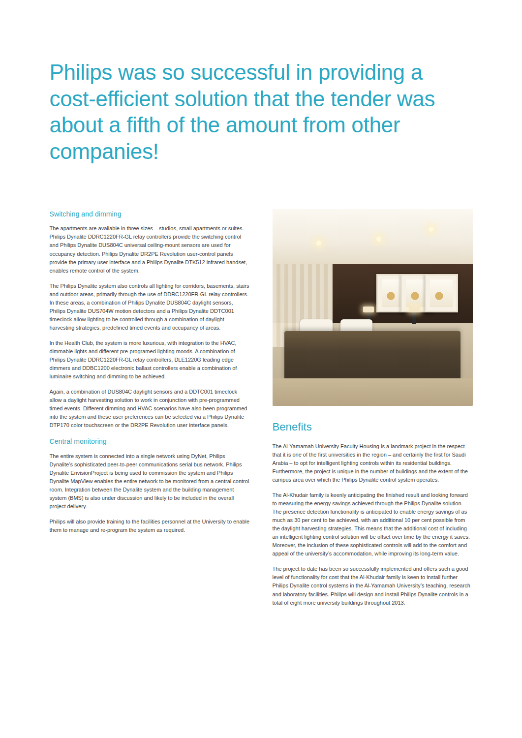Philips was so successful in providing a cost-efficient solution that the tender was about a fifth of the amount from other companies!
Switching and dimming
The apartments are available in three sizes – studios, small apartments or suites. Philips Dynalite DDRC1220FR-GL relay controllers provide the switching control and Philips Dynalite DUS804C universal ceiling-mount sensors are used for occupancy detection. Philips Dynalite DR2PE Revolution user-control panels provide the primary user interface and a Philips Dynalite DTK512 infrared handset, enables remote control of the system.
The Philips Dynalite system also controls all lighting for corridors, basements, stairs and outdoor areas, primarily through the use of DDRC1220FR-GL relay controllers. In these areas, a combination of Philips Dynalite DUS804C daylight sensors, Philips Dynalite DUS704W motion detectors and a Philips Dynalite DDTC001 timeclock allow lighting to be controlled through a combination of daylight harvesting strategies, predefined timed events and occupancy of areas.
In the Health Club, the system is more luxurious, with integration to the HVAC, dimmable lights and different pre-programed lighting moods. A combination of Philips Dynalite DDRC1220FR-GL relay controllers, DLE1220G leading edge dimmers and DDBC1200 electronic ballast controllers enable a combination of luminaire switching and dimming to be achieved.
Again, a combination of DUS804C daylight sensors and a DDTC001 timeclock allow a daylight harvesting solution to work in conjunction with pre-programmed timed events. Different dimming and HVAC scenarios have also been programmed into the system and these user preferences can be selected via a Philips Dynalite DTP170 color touchscreen or the DR2PE Revolution user interface panels.
Central monitoring
The entire system is connected into a single network using DyNet, Philips Dynalite’s sophisticated peer-to-peer communications serial bus network. Philips Dynalite EnvisionProject is being used to commission the system and Philips Dynalite MapView enables the entire network to be monitored from a central control room. Integration between the Dynalite system and the building management system (BMS) is also under discussion and likely to be included in the overall project delivery.
Philips will also provide training to the facilities personnel at the University to enable them to manage and re-program the system as required.
Benefits
The Al-Yamamah University Faculty Housing is a landmark project in the respect that it is one of the first universities in the region – and certainly the first for Saudi Arabia – to opt for intelligent lighting controls within its residential buildings. Furthermore, the project is unique in the number of buildings and the extent of the campus area over which the Philips Dynalite control system operates.
The Al-Khudair family is keenly anticipating the finished result and looking forward to measuring the energy savings achieved through the Philips Dynalite solution. The presence detection functionality is anticipated to enable energy savings of as much as 30 per cent to be achieved, with an additional 10 per cent possible from the daylight harvesting strategies. This means that the additional cost of including an intelligent lighting control solution will be offset over time by the energy it saves. Moreover, the inclusion of these sophisticated controls will add to the comfort and appeal of the university’s accommodation, while improving its long-term value.
The project to date has been so successfully implemented and offers such a good level of functionality for cost that the Al-Khudair family is keen to install further Philips Dynalite control systems in the Al-Yamamah University’s teaching, research and laboratory facilities. Philips will design and install Philips Dynalite controls in a total of eight more university buildings throughout 2013.